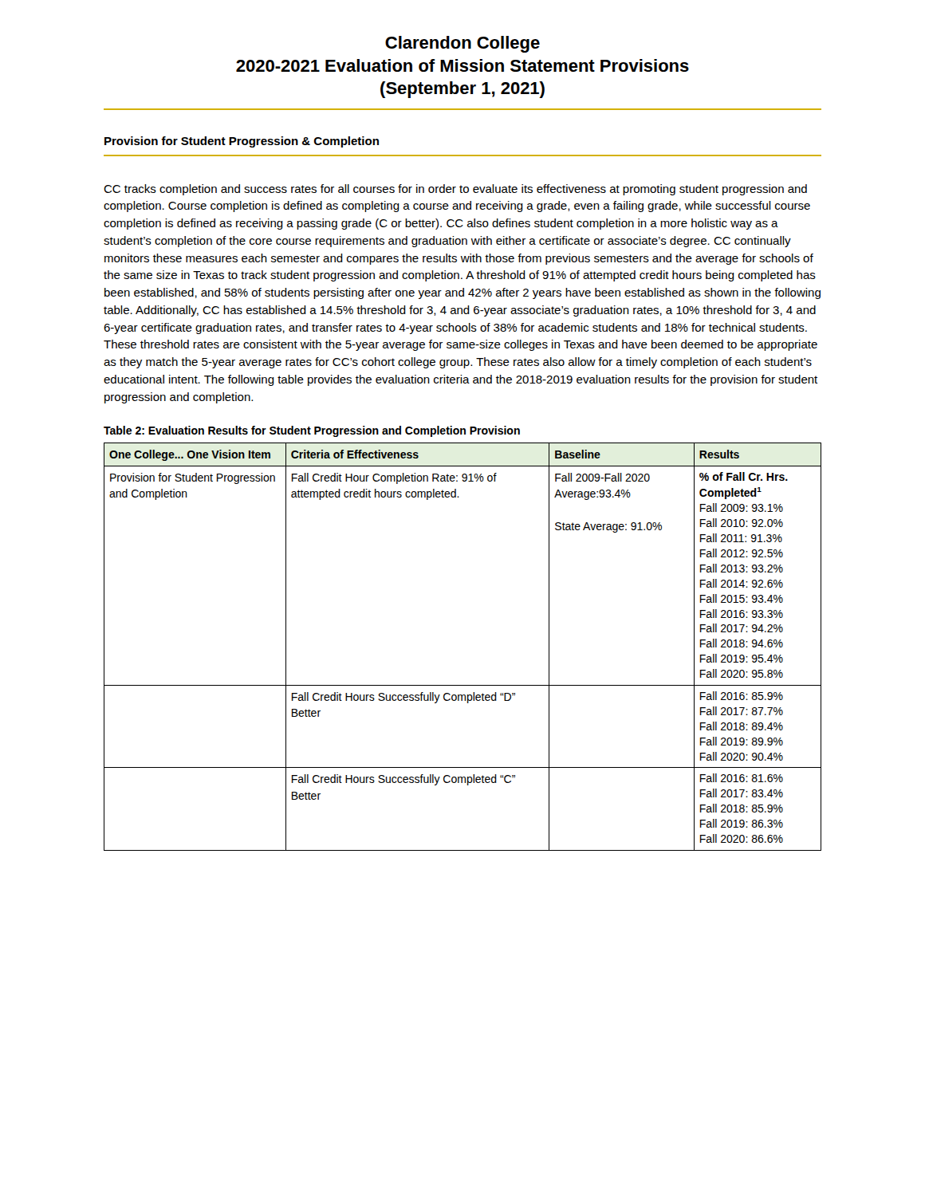Clarendon College
2020-2021 Evaluation of Mission Statement Provisions
(September 1, 2021)
Provision for Student Progression & Completion
CC tracks completion and success rates for all courses for in order to evaluate its effectiveness at promoting student progression and completion. Course completion is defined as completing a course and receiving a grade, even a failing grade, while successful course completion is defined as receiving a passing grade (C or better). CC also defines student completion in a more holistic way as a student’s completion of the core course requirements and graduation with either a certificate or associate’s degree. CC continually monitors these measures each semester and compares the results with those from previous semesters and the average for schools of the same size in Texas to track student progression and completion. A threshold of 91% of attempted credit hours being completed has been established, and 58% of students persisting after one year and 42% after 2 years have been established as shown in the following table. Additionally, CC has established a 14.5% threshold for 3, 4 and 6-year associate’s graduation rates, a 10% threshold for 3, 4 and 6-year certificate graduation rates, and transfer rates to 4-year schools of 38% for academic students and 18% for technical students. These threshold rates are consistent with the 5-year average for same-size colleges in Texas and have been deemed to be appropriate as they match the 5-year average rates for CC’s cohort college group. These rates also allow for a timely completion of each student’s educational intent. The following table provides the evaluation criteria and the 2018-2019 evaluation results for the provision for student progression and completion.
Table 2: Evaluation Results for Student Progression and Completion Provision
| One College... One Vision Item | Criteria of Effectiveness | Baseline | Results |
| --- | --- | --- | --- |
| Provision for Student Progression and Completion | Fall Credit Hour Completion Rate: 91% of attempted credit hours completed. | Fall 2009-Fall 2020 Average:93.4% State Average: 91.0% | % of Fall Cr. Hrs. Completed 1 Fall 2009: 93.1% Fall 2010: 92.0% Fall 2011: 91.3% Fall 2012: 92.5% Fall 2013: 93.2% Fall 2014: 92.6% Fall 2015: 93.4% Fall 2016: 93.3% Fall 2017: 94.2% Fall 2018: 94.6% Fall 2019: 95.4% Fall 2020: 95.8% |
| | Fall Credit Hours Successfully Completed “D” Better | | Fall 2016: 85.9% Fall 2017: 87.7% Fall 2018: 89.4% Fall 2019: 89.9% Fall 2020: 90.4% |
| | Fall Credit Hours Successfully Completed “C” Better | | Fall 2016: 81.6% Fall 2017: 83.4% Fall 2018: 85.9% Fall 2019: 86.3% Fall 2020: 86.6% |